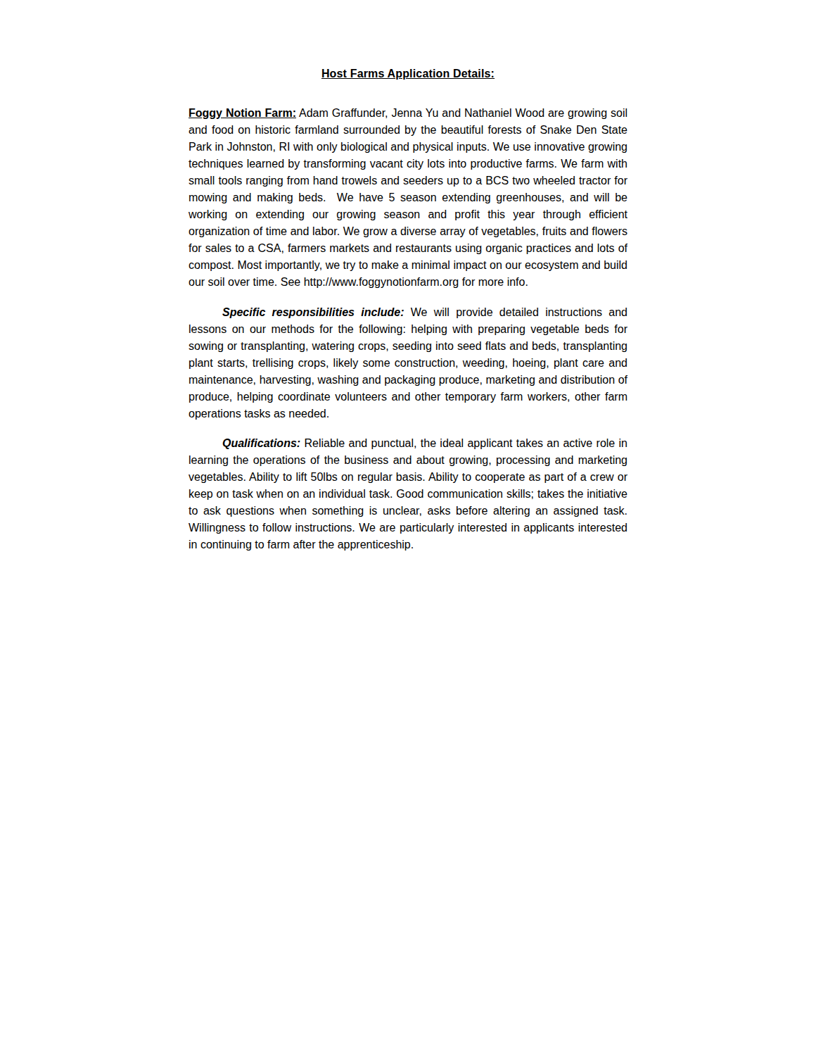Host Farms Application Details:
Foggy Notion Farm: Adam Graffunder, Jenna Yu and Nathaniel Wood are growing soil and food on historic farmland surrounded by the beautiful forests of Snake Den State Park in Johnston, RI with only biological and physical inputs. We use innovative growing techniques learned by transforming vacant city lots into productive farms. We farm with small tools ranging from hand trowels and seeders up to a BCS two wheeled tractor for mowing and making beds. We have 5 season extending greenhouses, and will be working on extending our growing season and profit this year through efficient organization of time and labor. We grow a diverse array of vegetables, fruits and flowers for sales to a CSA, farmers markets and restaurants using organic practices and lots of compost. Most importantly, we try to make a minimal impact on our ecosystem and build our soil over time. See http://www.foggynotionfarm.org for more info.
Specific responsibilities include: We will provide detailed instructions and lessons on our methods for the following: helping with preparing vegetable beds for sowing or transplanting, watering crops, seeding into seed flats and beds, transplanting plant starts, trellising crops, likely some construction, weeding, hoeing, plant care and maintenance, harvesting, washing and packaging produce, marketing and distribution of produce, helping coordinate volunteers and other temporary farm workers, other farm operations tasks as needed.
Qualifications: Reliable and punctual, the ideal applicant takes an active role in learning the operations of the business and about growing, processing and marketing vegetables. Ability to lift 50lbs on regular basis. Ability to cooperate as part of a crew or keep on task when on an individual task. Good communication skills; takes the initiative to ask questions when something is unclear, asks before altering an assigned task. Willingness to follow instructions. We are particularly interested in applicants interested in continuing to farm after the apprenticeship.